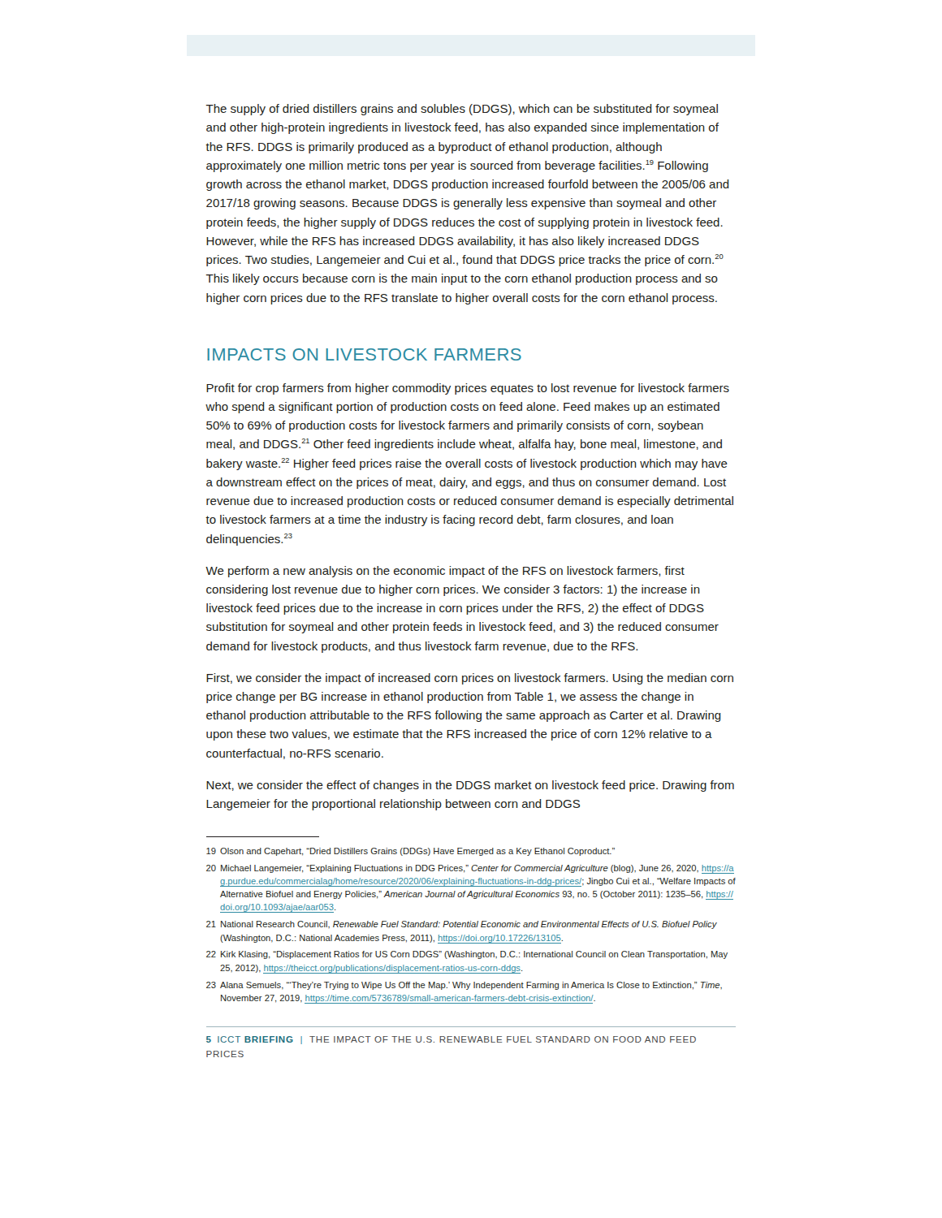The supply of dried distillers grains and solubles (DDGS), which can be substituted for soymeal and other high-protein ingredients in livestock feed, has also expanded since implementation of the RFS. DDGS is primarily produced as a byproduct of ethanol production, although approximately one million metric tons per year is sourced from beverage facilities.19 Following growth across the ethanol market, DDGS production increased fourfold between the 2005/06 and 2017/18 growing seasons. Because DDGS is generally less expensive than soymeal and other protein feeds, the higher supply of DDGS reduces the cost of supplying protein in livestock feed. However, while the RFS has increased DDGS availability, it has also likely increased DDGS prices. Two studies, Langemeier and Cui et al., found that DDGS price tracks the price of corn.20 This likely occurs because corn is the main input to the corn ethanol production process and so higher corn prices due to the RFS translate to higher overall costs for the corn ethanol process.
Impacts on livestock farmers
Profit for crop farmers from higher commodity prices equates to lost revenue for livestock farmers who spend a significant portion of production costs on feed alone. Feed makes up an estimated 50% to 69% of production costs for livestock farmers and primarily consists of corn, soybean meal, and DDGS.21 Other feed ingredients include wheat, alfalfa hay, bone meal, limestone, and bakery waste.22 Higher feed prices raise the overall costs of livestock production which may have a downstream effect on the prices of meat, dairy, and eggs, and thus on consumer demand. Lost revenue due to increased production costs or reduced consumer demand is especially detrimental to livestock farmers at a time the industry is facing record debt, farm closures, and loan delinquencies.23
We perform a new analysis on the economic impact of the RFS on livestock farmers, first considering lost revenue due to higher corn prices. We consider 3 factors: 1) the increase in livestock feed prices due to the increase in corn prices under the RFS, 2) the effect of DDGS substitution for soymeal and other protein feeds in livestock feed, and 3) the reduced consumer demand for livestock products, and thus livestock farm revenue, due to the RFS.
First, we consider the impact of increased corn prices on livestock farmers. Using the median corn price change per BG increase in ethanol production from Table 1, we assess the change in ethanol production attributable to the RFS following the same approach as Carter et al. Drawing upon these two values, we estimate that the RFS increased the price of corn 12% relative to a counterfactual, no-RFS scenario.
Next, we consider the effect of changes in the DDGS market on livestock feed price. Drawing from Langemeier for the proportional relationship between corn and DDGS
19
Olson and Capehart, “Dried Distillers Grains (DDGs) Have Emerged as a Key Ethanol Coproduct.”
20
Michael Langemeier, “Explaining Fluctuations in DDG Prices,” Center for Commercial Agriculture (blog), June 26, 2020, https://ag.purdue.edu/commercialag/home/resource/2020/06/explaining-fluctuations-in-ddg-prices/; Jingbo Cui et al., “Welfare Impacts of Alternative Biofuel and Energy Policies,” American Journal of Agricultural Economics 93, no. 5 (October 2011): 1235–56, https://doi.org/10.1093/ajae/aar053.
21
National Research Council, Renewable Fuel Standard: Potential Economic and Environmental Effects of U.S. Biofuel Policy (Washington, D.C.: National Academies Press, 2011), https://doi.org/10.17226/13105.
22
Kirk Klasing, “Displacement Ratios for US Corn DDGS” (Washington, D.C.: International Council on Clean Transportation, May 25, 2012), https://theicct.org/publications/displacement-ratios-us-corn-ddgs.
23
Alana Semuels, “‘They’re Trying to Wipe Us Off the Map.’ Why Independent Farming in America Is Close to Extinction,” Time, November 27, 2019, https://time.com/5736789/small-american-farmers-debt-crisis-extinction/.
5 ICCT BRIEFING | THE IMPACT OF THE U.S. RENEWABLE FUEL STANDARD ON FOOD AND FEED PRICES